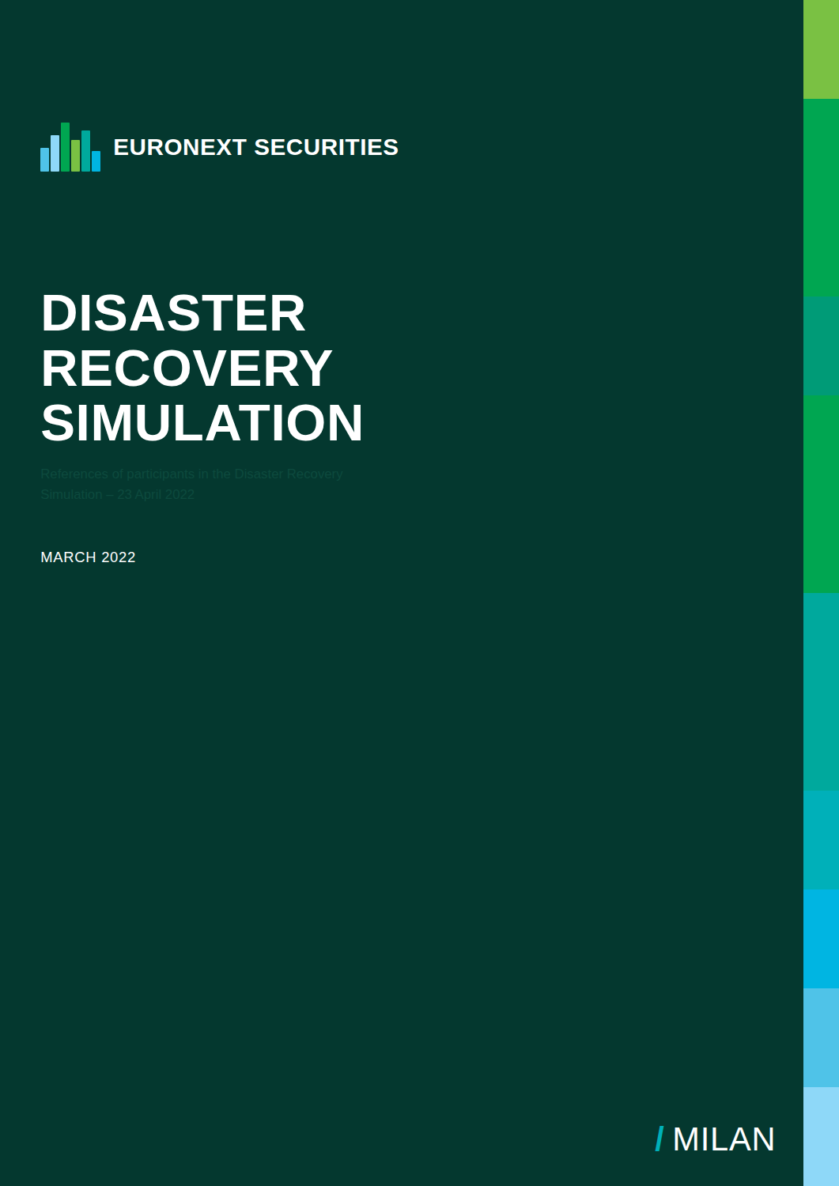EURONEXT SECURITIES
Disaster
Recovery
Simulation
References of participants in the Disaster Recovery Simulation – 23 April 2022
MARCH 2022
/MILAN